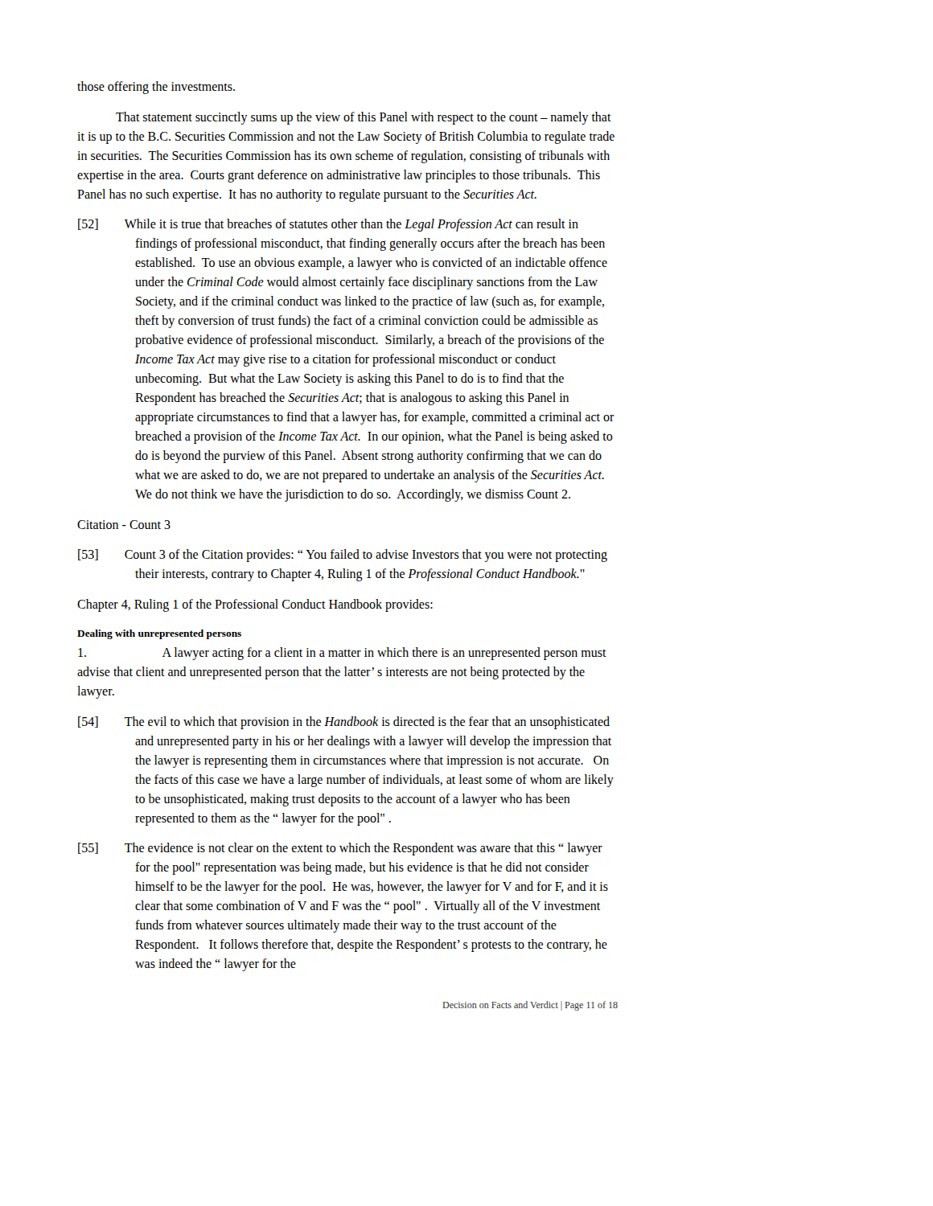those offering the investments.
That statement succinctly sums up the view of this Panel with respect to the count – namely that it is up to the B.C. Securities Commission and not the Law Society of British Columbia to regulate trade in securities. The Securities Commission has its own scheme of regulation, consisting of tribunals with expertise in the area. Courts grant deference on administrative law principles to those tribunals. This Panel has no such expertise. It has no authority to regulate pursuant to the Securities Act.
[52] While it is true that breaches of statutes other than the Legal Profession Act can result in findings of professional misconduct, that finding generally occurs after the breach has been established. To use an obvious example, a lawyer who is convicted of an indictable offence under the Criminal Code would almost certainly face disciplinary sanctions from the Law Society, and if the criminal conduct was linked to the practice of law (such as, for example, theft by conversion of trust funds) the fact of a criminal conviction could be admissible as probative evidence of professional misconduct. Similarly, a breach of the provisions of the Income Tax Act may give rise to a citation for professional misconduct or conduct unbecoming. But what the Law Society is asking this Panel to do is to find that the Respondent has breached the Securities Act; that is analogous to asking this Panel in appropriate circumstances to find that a lawyer has, for example, committed a criminal act or breached a provision of the Income Tax Act. In our opinion, what the Panel is being asked to do is beyond the purview of this Panel. Absent strong authority confirming that we can do what we are asked to do, we are not prepared to undertake an analysis of the Securities Act. We do not think we have the jurisdiction to do so. Accordingly, we dismiss Count 2.
Citation - Count 3
[53] Count 3 of the Citation provides: “ You failed to advise Investors that you were not protecting their interests, contrary to Chapter 4, Ruling 1 of the Professional Conduct Handbook."
Chapter 4, Ruling 1 of the Professional Conduct Handbook provides:
Dealing with unrepresented persons
1. A lawyer acting for a client in a matter in which there is an unrepresented person must advise that client and unrepresented person that the latter’ s interests are not being protected by the lawyer.
[54] The evil to which that provision in the Handbook is directed is the fear that an unsophisticated and unrepresented party in his or her dealings with a lawyer will develop the impression that the lawyer is representing them in circumstances where that impression is not accurate. On the facts of this case we have a large number of individuals, at least some of whom are likely to be unsophisticated, making trust deposits to the account of a lawyer who has been represented to them as the “ lawyer for the pool" .
[55] The evidence is not clear on the extent to which the Respondent was aware that this “ lawyer for the pool" representation was being made, but his evidence is that he did not consider himself to be the lawyer for the pool. He was, however, the lawyer for V and for F, and it is clear that some combination of V and F was the “ pool" . Virtually all of the V investment funds from whatever sources ultimately made their way to the trust account of the Respondent. It follows therefore that, despite the Respondent’ s protests to the contrary, he was indeed the “ lawyer for the
Decision on Facts and Verdict | Page 11 of 18